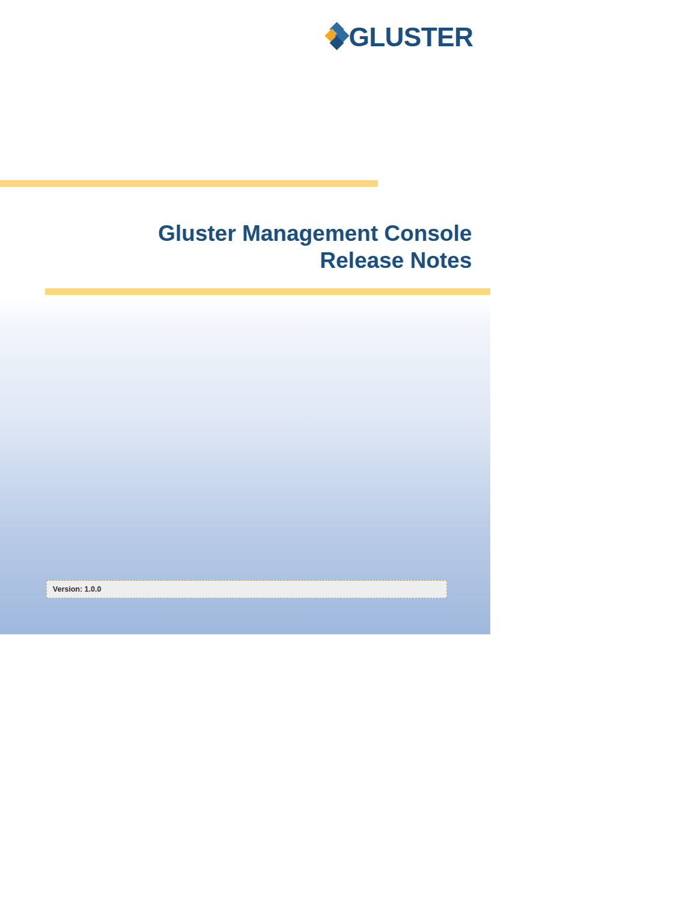GLUSTER
Gluster Management Console
Release Notes
Version: 1.0.0